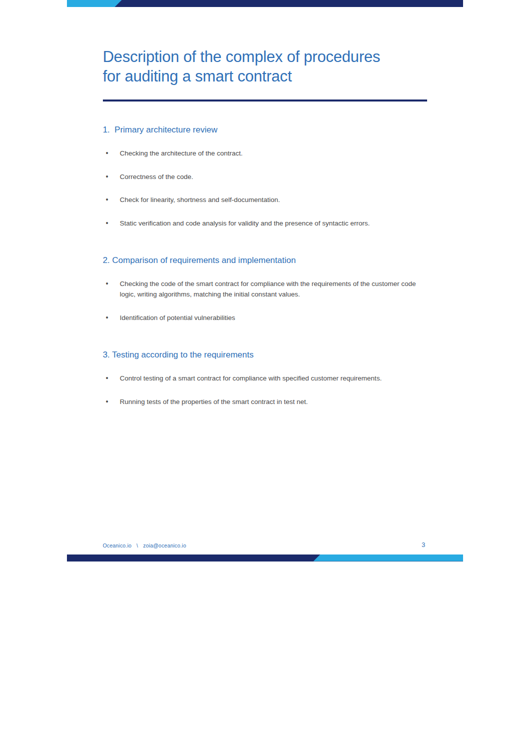Description of the complex of procedures
for auditing a smart contract
1. Primary architecture review
Checking the architecture of the contract.
Correctness of the code.
Check for linearity, shortness and self-documentation.
Static verification and code analysis for validity and the presence of syntactic errors.
2. Comparison of requirements and implementation
Checking the code of the smart contract for compliance with the requirements of the customer code logic, writing algorithms, matching the initial constant values.
Identification of potential vulnerabilities
3. Testing according to the requirements
Control testing of a smart contract for compliance with specified customer requirements.
Running tests of the properties of the smart contract in test net.
Oceanico.io\zoia@oceanico.io
3